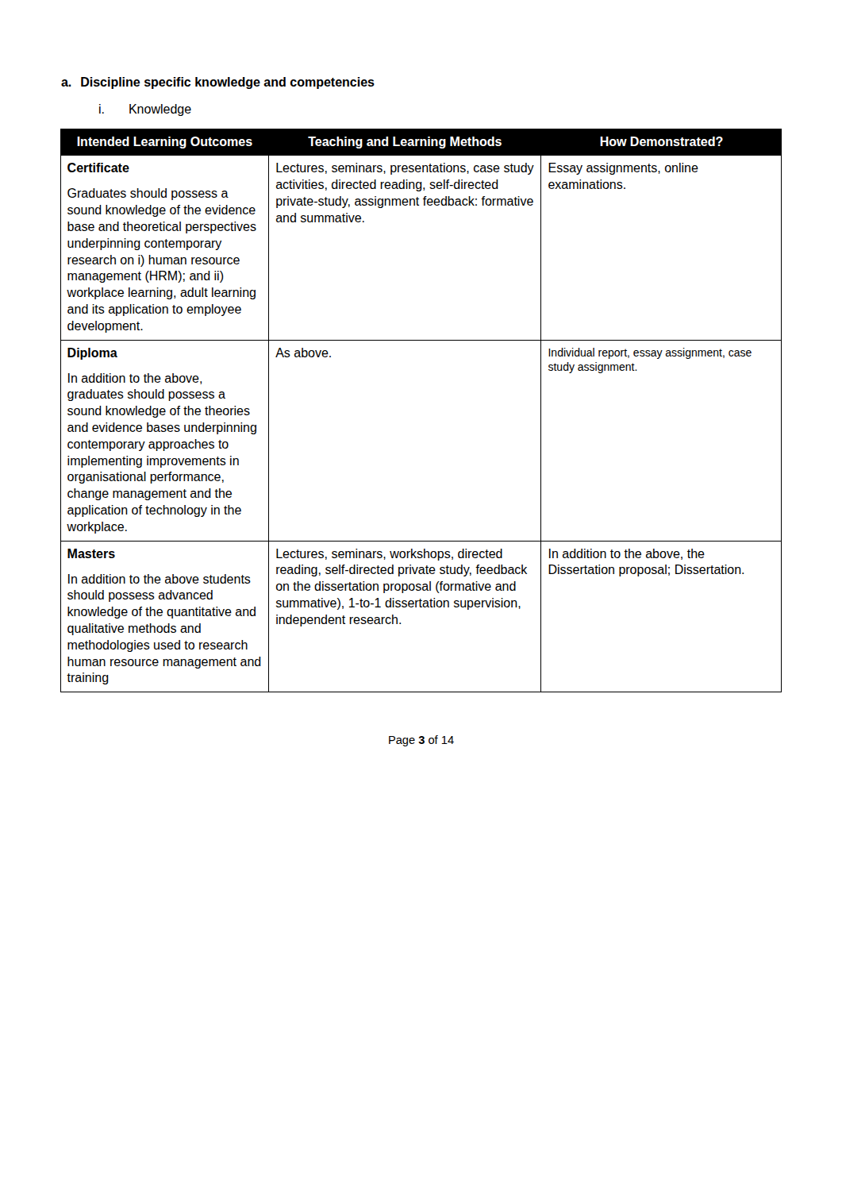Discipline specific knowledge and competencies
Knowledge
| Intended Learning Outcomes | Teaching and Learning Methods | How Demonstrated? |
| --- | --- | --- |
| Certificate Graduates should possess a sound knowledge of the evidence base and theoretical perspectives underpinning contemporary research on i) human resource management (HRM); and ii) workplace learning, adult learning and its application to employee development. | Lectures, seminars, presentations, case study activities, directed reading, self-directed private-study, assignment feedback: formative and summative. | Essay assignments, online examinations. |
| Diploma In addition to the above, graduates should possess a sound knowledge of the theories and evidence bases underpinning contemporary approaches to implementing improvements in organisational performance, change management and the application of technology in the workplace. | As above. | Individual report, essay assignment, case study assignment. |
| Masters In addition to the above students should possess advanced knowledge of the quantitative and qualitative methods and methodologies used to research human resource management and training | Lectures, seminars, workshops, directed reading, self-directed private study, feedback on the dissertation proposal (formative and summative), 1-to-1 dissertation supervision, independent research. | In addition to the above, the Dissertation proposal; Dissertation. |
Page 3 of 14